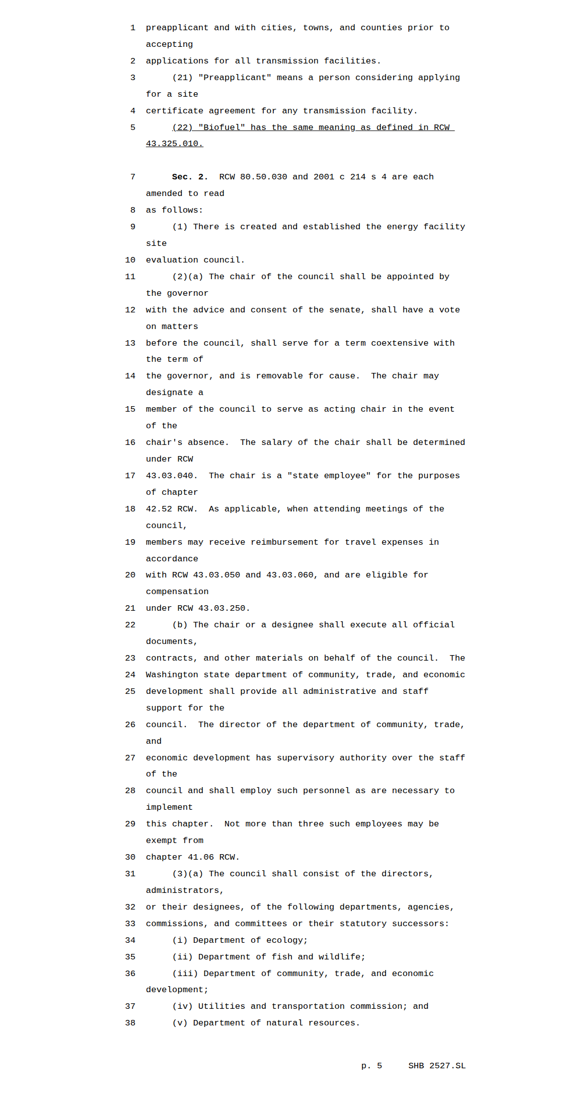preapplicant and with cities, towns, and counties prior to accepting
applications for all transmission facilities.
(21) "Preapplicant" means a person considering applying for a site
certificate agreement for any transmission facility.
(22) "Biofuel" has the same meaning as defined in RCW 43.325.010.
Sec. 2. RCW 80.50.030 and 2001 c 214 s 4 are each amended to read
as follows:
(1) There is created and established the energy facility site
evaluation council.
(2)(a) The chair of the council shall be appointed by the governor
with the advice and consent of the senate, shall have a vote on matters
before the council, shall serve for a term coextensive with the term of
the governor, and is removable for cause. The chair may designate a
member of the council to serve as acting chair in the event of the
chair's absence. The salary of the chair shall be determined under RCW
43.03.040. The chair is a "state employee" for the purposes of chapter
42.52 RCW. As applicable, when attending meetings of the council,
members may receive reimbursement for travel expenses in accordance
with RCW 43.03.050 and 43.03.060, and are eligible for compensation
under RCW 43.03.250.
(b) The chair or a designee shall execute all official documents,
contracts, and other materials on behalf of the council. The
Washington state department of community, trade, and economic
development shall provide all administrative and staff support for the
council. The director of the department of community, trade, and
economic development has supervisory authority over the staff of the
council and shall employ such personnel as are necessary to implement
this chapter. Not more than three such employees may be exempt from
chapter 41.06 RCW.
(3)(a) The council shall consist of the directors, administrators,
or their designees, of the following departments, agencies,
commissions, and committees or their statutory successors:
(i) Department of ecology;
(ii) Department of fish and wildlife;
(iii) Department of community, trade, and economic development;
(iv) Utilities and transportation commission; and
(v) Department of natural resources.
p. 5 SHB 2527.SL